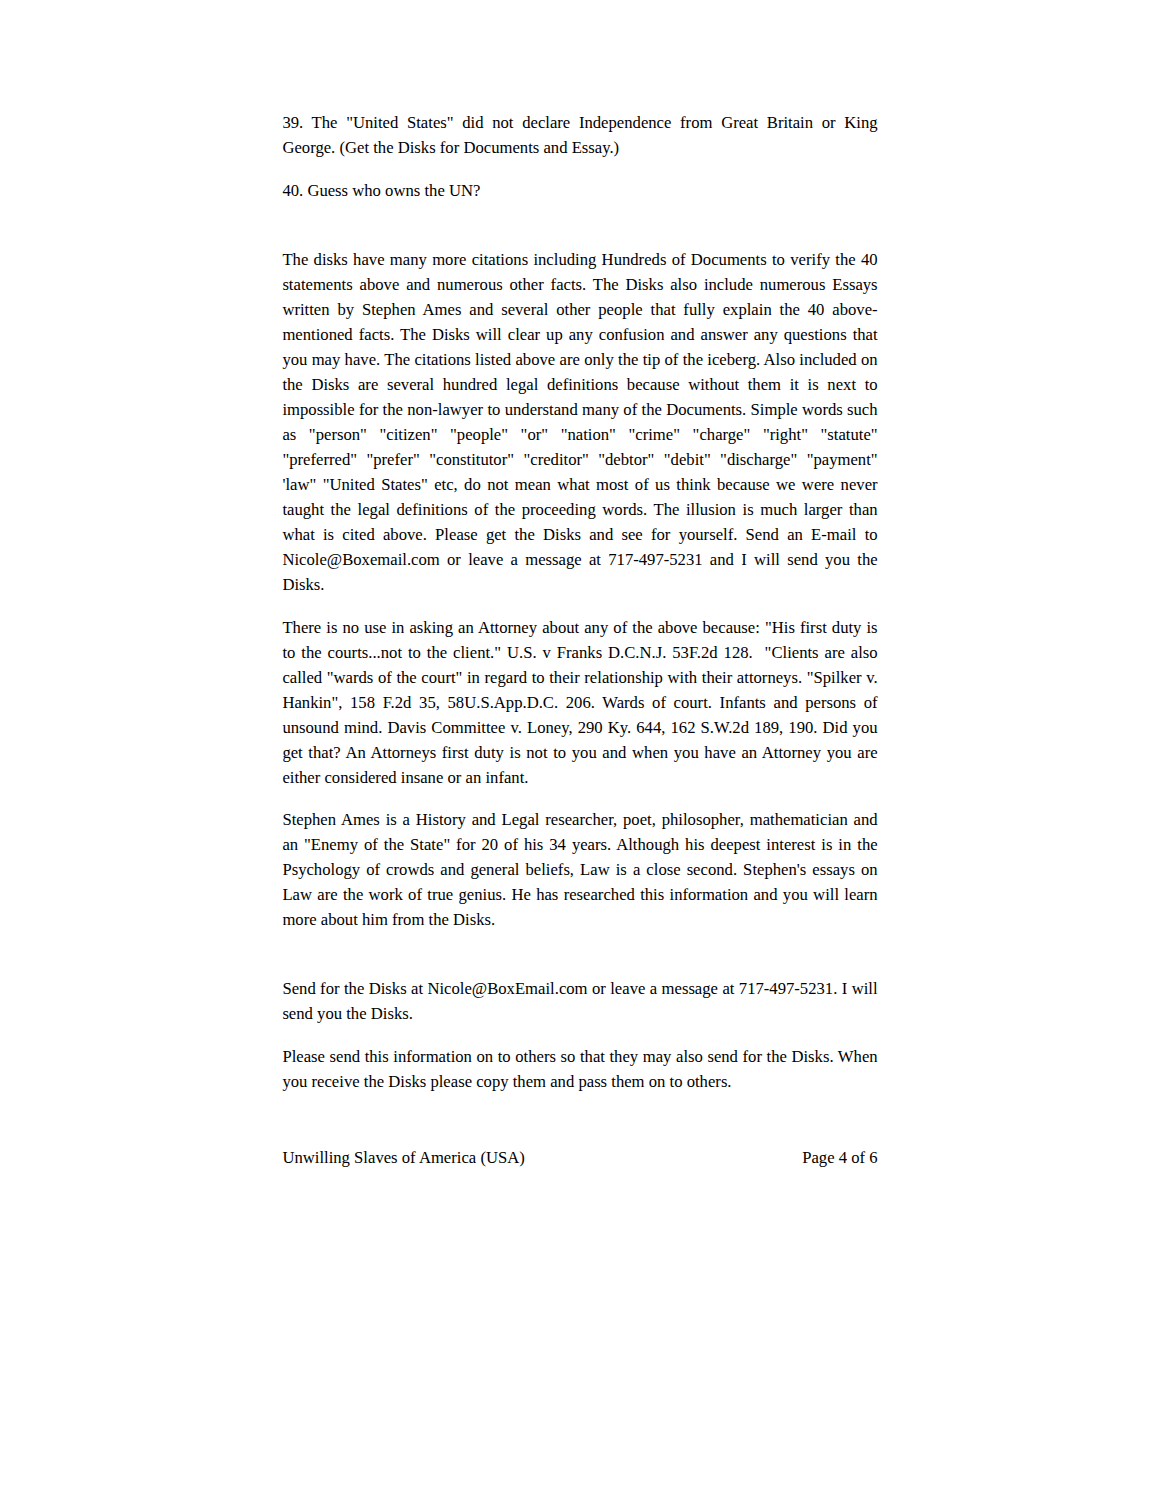39. The "United States" did not declare Independence from Great Britain or King George. (Get the Disks for Documents and Essay.)
40. Guess who owns the UN?
The disks have many more citations including Hundreds of Documents to verify the 40 statements above and numerous other facts. The Disks also include numerous Essays written by Stephen Ames and several other people that fully explain the 40 above-mentioned facts. The Disks will clear up any confusion and answer any questions that you may have. The citations listed above are only the tip of the iceberg. Also included on the Disks are several hundred legal definitions because without them it is next to impossible for the non-lawyer to understand many of the Documents. Simple words such as "person" "citizen" "people" "or" "nation" "crime" "charge" "right" "statute" "preferred" "prefer" "constitutor" "creditor" "debtor" "debit" "discharge" "payment" 'law" "United States" etc, do not mean what most of us think because we were never taught the legal definitions of the proceeding words. The illusion is much larger than what is cited above. Please get the Disks and see for yourself. Send an E-mail to Nicole@Boxemail.com or leave a message at 717-497-5231 and I will send you the Disks.
There is no use in asking an Attorney about any of the above because: "His first duty is to the courts...not to the client." U.S. v Franks D.C.N.J. 53F.2d 128. "Clients are also called "wards of the court" in regard to their relationship with their attorneys. "Spilker v. Hankin", 158 F.2d 35, 58U.S.App.D.C. 206. Wards of court. Infants and persons of unsound mind. Davis Committee v. Loney, 290 Ky. 644, 162 S.W.2d 189, 190. Did you get that? An Attorneys first duty is not to you and when you have an Attorney you are either considered insane or an infant.
Stephen Ames is a History and Legal researcher, poet, philosopher, mathematician and an "Enemy of the State" for 20 of his 34 years. Although his deepest interest is in the Psychology of crowds and general beliefs, Law is a close second. Stephen's essays on Law are the work of true genius. He has researched this information and you will learn more about him from the Disks.
Send for the Disks at Nicole@BoxEmail.com or leave a message at 717-497-5231. I will send you the Disks.
Please send this information on to others so that they may also send for the Disks. When you receive the Disks please copy them and pass them on to others.
Unwilling Slaves of America (USA)
Page 4 of 6